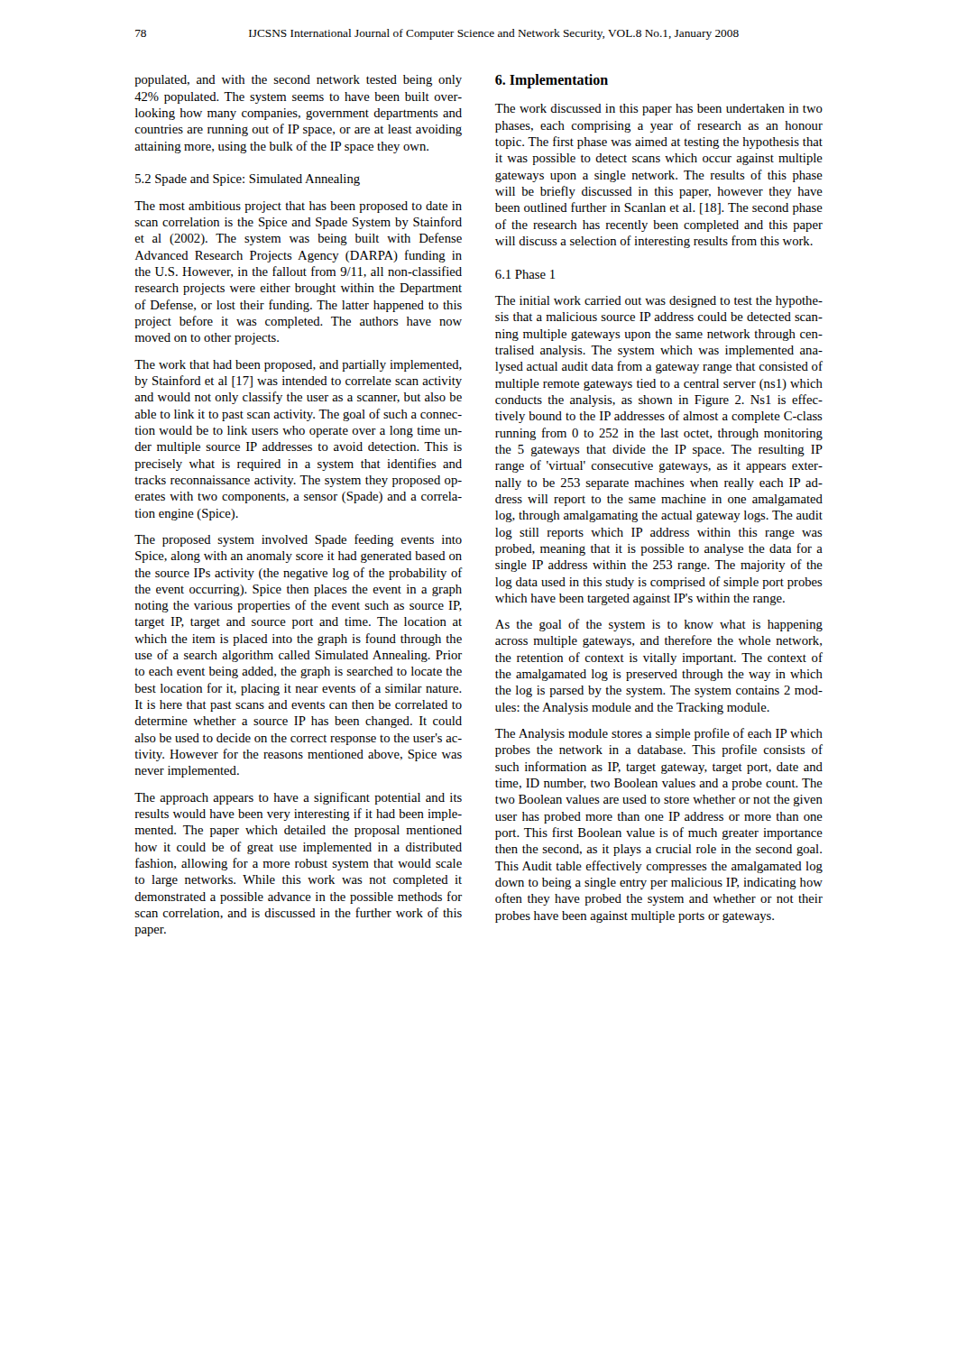78 IJCSNS International Journal of Computer Science and Network Security, VOL.8 No.1, January 2008
populated, and with the second network tested being only 42% populated. The system seems to have been built overlooking how many companies, government departments and countries are running out of IP space, or are at least avoiding attaining more, using the bulk of the IP space they own.
5.2 Spade and Spice: Simulated Annealing
The most ambitious project that has been proposed to date in scan correlation is the Spice and Spade System by Stainford et al (2002). The system was being built with Defense Advanced Research Projects Agency (DARPA) funding in the U.S. However, in the fallout from 9/11, all non-classified research projects were either brought within the Department of Defense, or lost their funding. The latter happened to this project before it was completed. The authors have now moved on to other projects.
The work that had been proposed, and partially implemented, by Stainford et al [17] was intended to correlate scan activity and would not only classify the user as a scanner, but also be able to link it to past scan activity. The goal of such a connection would be to link users who operate over a long time under multiple source IP addresses to avoid detection. This is precisely what is required in a system that identifies and tracks reconnaissance activity. The system they proposed operates with two components, a sensor (Spade) and a correlation engine (Spice).
The proposed system involved Spade feeding events into Spice, along with an anomaly score it had generated based on the source IPs activity (the negative log of the probability of the event occurring). Spice then places the event in a graph noting the various properties of the event such as source IP, target IP, target and source port and time. The location at which the item is placed into the graph is found through the use of a search algorithm called Simulated Annealing. Prior to each event being added, the graph is searched to locate the best location for it, placing it near events of a similar nature. It is here that past scans and events can then be correlated to determine whether a source IP has been changed. It could also be used to decide on the correct response to the user's activity. However for the reasons mentioned above, Spice was never implemented.
The approach appears to have a significant potential and its results would have been very interesting if it had been implemented. The paper which detailed the proposal mentioned how it could be of great use implemented in a distributed fashion, allowing for a more robust system that would scale to large networks. While this work was not completed it demonstrated a possible advance in the possible methods for scan correlation, and is discussed in the further work of this paper.
6. Implementation
The work discussed in this paper has been undertaken in two phases, each comprising a year of research as an honour topic. The first phase was aimed at testing the hypothesis that it was possible to detect scans which occur against multiple gateways upon a single network. The results of this phase will be briefly discussed in this paper, however they have been outlined further in Scanlan et al. [18]. The second phase of the research has recently been completed and this paper will discuss a selection of interesting results from this work.
6.1 Phase 1
The initial work carried out was designed to test the hypothesis that a malicious source IP address could be detected scanning multiple gateways upon the same network through centralised analysis. The system which was implemented analysed actual audit data from a gateway range that consisted of multiple remote gateways tied to a central server (ns1) which conducts the analysis, as shown in Figure 2. Ns1 is effectively bound to the IP addresses of almost a complete C-class running from 0 to 252 in the last octet, through monitoring the 5 gateways that divide the IP space. The resulting IP range of 'virtual' consecutive gateways, as it appears externally to be 253 separate machines when really each IP address will report to the same machine in one amalgamated log, through amalgamating the actual gateway logs. The audit log still reports which IP address within this range was probed, meaning that it is possible to analyse the data for a single IP address within the 253 range. The majority of the log data used in this study is comprised of simple port probes which have been targeted against IP's within the range.
As the goal of the system is to know what is happening across multiple gateways, and therefore the whole network, the retention of context is vitally important. The context of the amalgamated log is preserved through the way in which the log is parsed by the system. The system contains 2 modules: the Analysis module and the Tracking module.
The Analysis module stores a simple profile of each IP which probes the network in a database. This profile consists of such information as IP, target gateway, target port, date and time, ID number, two Boolean values and a probe count. The two Boolean values are used to store whether or not the given user has probed more than one IP address or more than one port. This first Boolean value is of much greater importance then the second, as it plays a crucial role in the second goal. This Audit table effectively compresses the amalgamated log down to being a single entry per malicious IP, indicating how often they have probed the system and whether or not their probes have been against multiple ports or gateways.